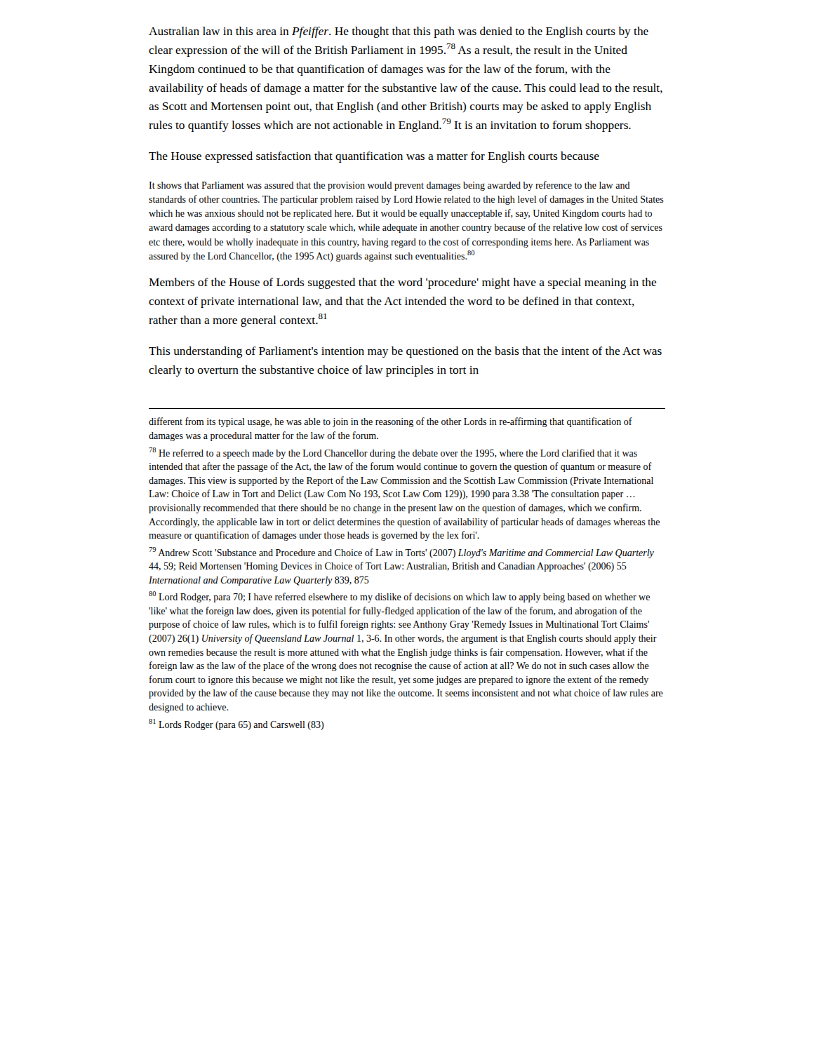Australian law in this area in Pfeiffer. He thought that this path was denied to the English courts by the clear expression of the will of the British Parliament in 1995.78 As a result, the result in the United Kingdom continued to be that quantification of damages was for the law of the forum, with the availability of heads of damage a matter for the substantive law of the cause. This could lead to the result, as Scott and Mortensen point out, that English (and other British) courts may be asked to apply English rules to quantify losses which are not actionable in England.79 It is an invitation to forum shoppers.
The House expressed satisfaction that quantification was a matter for English courts because
It shows that Parliament was assured that the provision would prevent damages being awarded by reference to the law and standards of other countries. The particular problem raised by Lord Howie related to the high level of damages in the United States which he was anxious should not be replicated here. But it would be equally unacceptable if, say, United Kingdom courts had to award damages according to a statutory scale which, while adequate in another country because of the relative low cost of services etc there, would be wholly inadequate in this country, having regard to the cost of corresponding items here. As Parliament was assured by the Lord Chancellor, (the 1995 Act) guards against such eventualities.80
Members of the House of Lords suggested that the word 'procedure' might have a special meaning in the context of private international law, and that the Act intended the word to be defined in that context, rather than a more general context.81
This understanding of Parliament's intention may be questioned on the basis that the intent of the Act was clearly to overturn the substantive choice of law principles in tort in
different from its typical usage, he was able to join in the reasoning of the other Lords in re-affirming that quantification of damages was a procedural matter for the law of the forum.
78 He referred to a speech made by the Lord Chancellor during the debate over the 1995, where the Lord clarified that it was intended that after the passage of the Act, the law of the forum would continue to govern the question of quantum or measure of damages. This view is supported by the Report of the Law Commission and the Scottish Law Commission (Private International Law: Choice of Law in Tort and Delict (Law Com No 193, Scot Law Com 129)), 1990 para 3.38 'The consultation paper … provisionally recommended that there should be no change in the present law on the question of damages, which we confirm. Accordingly, the applicable law in tort or delict determines the question of availability of particular heads of damages whereas the measure or quantification of damages under those heads is governed by the lex fori'.
79 Andrew Scott 'Substance and Procedure and Choice of Law in Torts' (2007) Lloyd's Maritime and Commercial Law Quarterly 44, 59; Reid Mortensen 'Homing Devices in Choice of Tort Law: Australian, British and Canadian Approaches' (2006) 55 International and Comparative Law Quarterly 839, 875
80 Lord Rodger, para 70; I have referred elsewhere to my dislike of decisions on which law to apply being based on whether we 'like' what the foreign law does, given its potential for fully-fledged application of the law of the forum, and abrogation of the purpose of choice of law rules, which is to fulfil foreign rights: see Anthony Gray 'Remedy Issues in Multinational Tort Claims' (2007) 26(1) University of Queensland Law Journal 1, 3-6. In other words, the argument is that English courts should apply their own remedies because the result is more attuned with what the English judge thinks is fair compensation. However, what if the foreign law as the law of the place of the wrong does not recognise the cause of action at all? We do not in such cases allow the forum court to ignore this because we might not like the result, yet some judges are prepared to ignore the extent of the remedy provided by the law of the cause because they may not like the outcome. It seems inconsistent and not what choice of law rules are designed to achieve.
81 Lords Rodger (para 65) and Carswell (83)